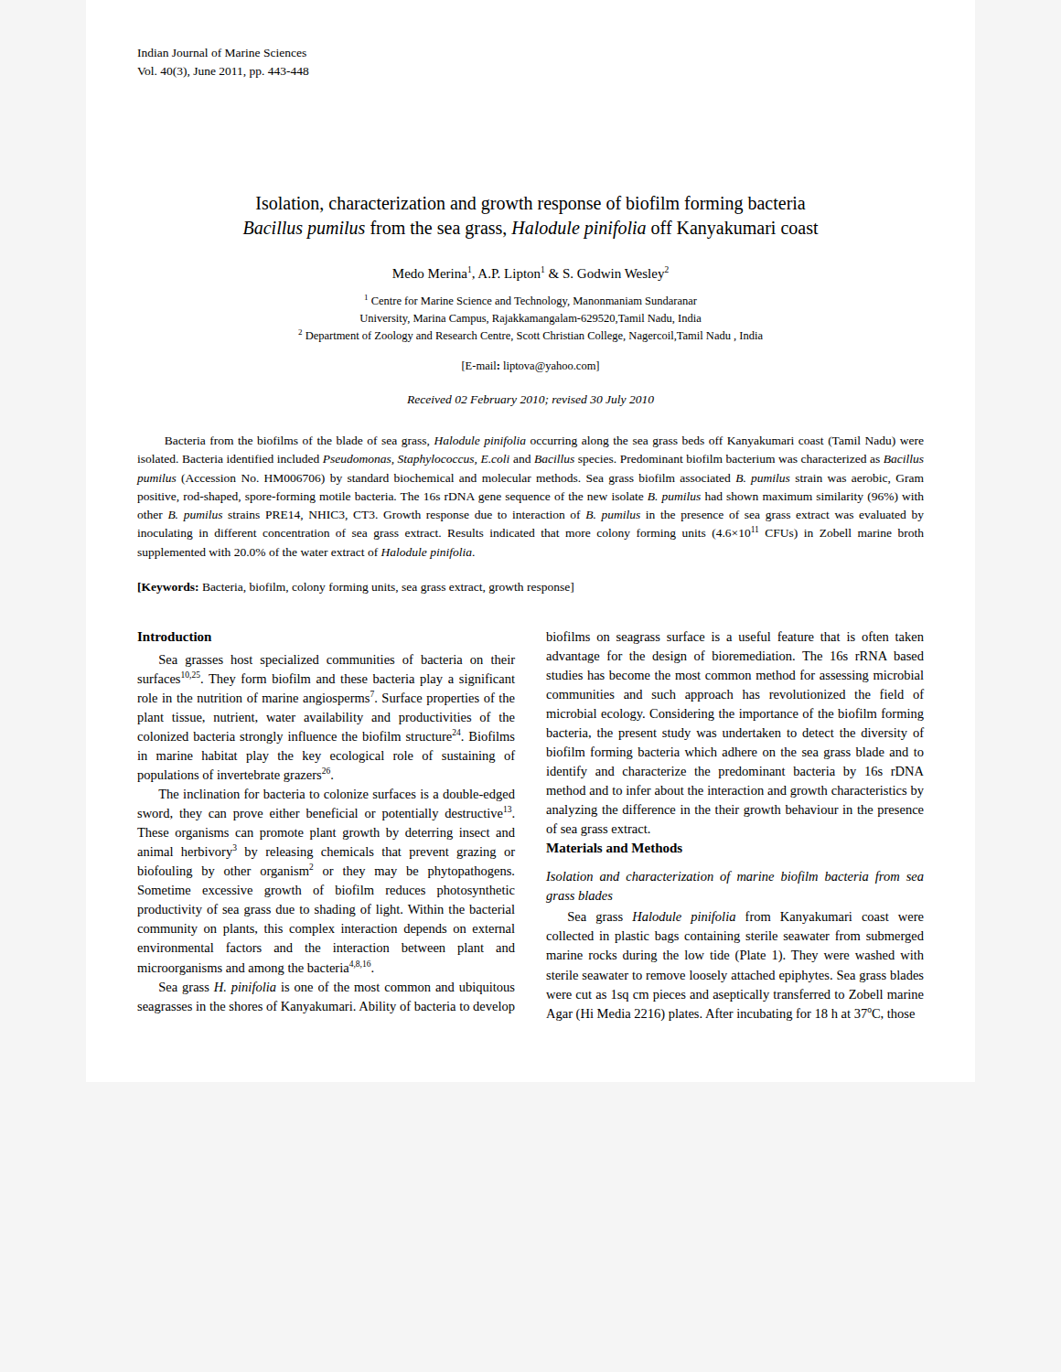Indian Journal of Marine Sciences
Vol. 40(3), June 2011, pp. 443-448
Isolation, characterization and growth response of biofilm forming bacteria
Bacillus pumilus from the sea grass, Halodule pinifolia off Kanyakumari coast
Medo Merina1, A.P. Lipton1 & S. Godwin Wesley2
1 Centre for Marine Science and Technology, Manonmaniam Sundaranar
University, Marina Campus, Rajakkamangalam-629520,Tamil Nadu, India
2 Department of Zoology and Research Centre, Scott Christian College, Nagercoil,Tamil Nadu , India
[E-mail: liptova@yahoo.com]
Received 02 February 2010; revised 30 July 2010
Bacteria from the biofilms of the blade of sea grass, Halodule pinifolia occurring along the sea grass beds off Kanyakumari coast (Tamil Nadu) were isolated. Bacteria identified included Pseudomonas, Staphylococcus, E.coli and Bacillus species. Predominant biofilm bacterium was characterized as Bacillus pumilus (Accession No. HM006706) by standard biochemical and molecular methods. Sea grass biofilm associated B. pumilus strain was aerobic, Gram positive, rod-shaped, spore-forming motile bacteria. The 16s rDNA gene sequence of the new isolate B. pumilus had shown maximum similarity (96%) with other B. pumilus strains PRE14, NHIC3, CT3. Growth response due to interaction of B. pumilus in the presence of sea grass extract was evaluated by inoculating in different concentration of sea grass extract. Results indicated that more colony forming units (4.6×1011 CFUs) in Zobell marine broth supplemented with 20.0% of the water extract of Halodule pinifolia.
[Keywords: Bacteria, biofilm, colony forming units, sea grass extract, growth response]
Introduction
Sea grasses host specialized communities of bacteria on their surfaces10,25. They form biofilm and these bacteria play a significant role in the nutrition of marine angiosperms7. Surface properties of the plant tissue, nutrient, water availability and productivities of the colonized bacteria strongly influence the biofilm structure24. Biofilms in marine habitat play the key ecological role of sustaining of populations of invertebrate grazers26.
The inclination for bacteria to colonize surfaces is a double-edged sword, they can prove either beneficial or potentially destructive13. These organisms can promote plant growth by deterring insect and animal herbivory3 by releasing chemicals that prevent grazing or biofouling by other organism2 or they may be phytopathogens. Sometime excessive growth of biofilm reduces photosynthetic productivity of sea grass due to shading of light. Within the bacterial community on plants, this complex interaction depends on external environmental factors and the interaction between plant and microorganisms and among the bacteria4,8,16.
Sea grass H. pinifolia is one of the most common and ubiquitous seagrasses in the shores of Kanyakumari. Ability of bacteria to develop biofilms on seagrass surface is a useful feature that is often taken advantage for the design of bioremediation. The 16s rRNA based studies has become the most common method for assessing microbial communities and such approach has revolutionized the field of microbial ecology. Considering the importance of the biofilm forming bacteria, the present study was undertaken to detect the diversity of biofilm forming bacteria which adhere on the sea grass blade and to identify and characterize the predominant bacteria by 16s rDNA method and to infer about the interaction and growth characteristics by analyzing the difference in the their growth behaviour in the presence of sea grass extract.
Materials and Methods
Isolation and characterization of marine biofilm bacteria from sea grass blades
Sea grass Halodule pinifolia from Kanyakumari coast were collected in plastic bags containing sterile seawater from submerged marine rocks during the low tide (Plate 1). They were washed with sterile seawater to remove loosely attached epiphytes. Sea grass blades were cut as 1sq cm pieces and aseptically transferred to Zobell marine Agar (Hi Media 2216) plates. After incubating for 18 h at 37oC, those